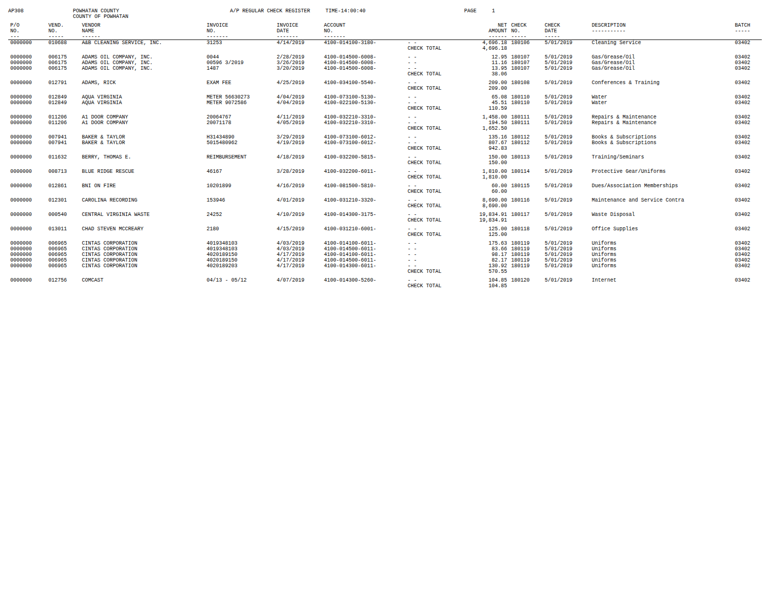AP308 POWHATAN COUNTY A/P REGULAR CHECK REGISTER TIME-14:00:40 PAGE 1 COUNTY OF POWHATAN
| P/O NO. --- | VEND. NO. ----- | VENDOR NAME ------ | INVOICE NO. ------- | INVOICE DATE ------- | ACCOUNT NO. ------- | | NET AMOUNT ------ | CHECK NO. ----- | CHECK DATE ----- | DESCRIPTION ----------- | BATCH ----- |
| --- | --- | --- | --- | --- | --- | --- | --- | --- | --- | --- | --- |
| 0000000 | 010688 | A&B CLEANING SERVICE, INC. | 31253 | 4/14/2019 | 4100-014100-3180- | - - | 4,696.18 | 180106 | 5/01/2019 | Cleaning Service | 03402 |
| | | | | | | CHECK TOTAL | 4,696.18 | | | | |
| 0000000 | 006175 | ADAMS OIL COMPANY, INC. | 0044 | 2/28/2019 | 4100-014500-6008- | - - | 12.95 | 180107 | 5/01/2019 | Gas/Grease/Oil | 03402 |
| 0000000 | 006175 | ADAMS OIL COMPANY, INC. | 00596 3/2019 | 3/26/2019 | 4100-014500-6008- | - - | 11.16 | 180107 | 5/01/2019 | Gas/Grease/Oil | 03402 |
| 0000000 | 006175 | ADAMS OIL COMPANY, INC. | 1487 | 3/20/2019 | 4100-014500-6008- | - - | 13.95 | 180107 | 5/01/2019 | Gas/Grease/Oil | 03402 |
| | | | | | | CHECK TOTAL | 38.06 | | | | |
| 0000000 | 012791 | ADAMS, RICK | EXAM FEE | 4/25/2019 | 4100-034100-5540- | - - | 209.00 | 180108 | 5/01/2019 | Conferences & Training | 03402 |
| | | | | | | CHECK TOTAL | 209.00 | | | | |
| 0000000 | 012849 | AQUA VIRGINIA | METER 56630273 | 4/04/2019 | 4100-073100-5130- | - - | 65.08 | 180110 | 5/01/2019 | Water | 03402 |
| 0000000 | 012849 | AQUA VIRGINIA | METER 9072586 | 4/04/2019 | 4100-022100-5130- | - - | 45.51 | 180110 | 5/01/2019 | Water | 03402 |
| | | | | | | CHECK TOTAL | 110.59 | | | | |
| 0000000 | 011206 | A1 DOOR COMPANY | 20064767 | 4/11/2019 | 4100-032210-3310- | - - | 1,458.00 | 180111 | 5/01/2019 | Repairs & Maintenance | 03402 |
| 0000000 | 011206 | A1 DOOR COMPANY | 20071178 | 4/05/2019 | 4100-032210-3310- | - - | 194.50 | 180111 | 5/01/2019 | Repairs & Maintenance | 03402 |
| | | | | | | CHECK TOTAL | 1,652.50 | | | | |
| 0000000 | 007941 | BAKER & TAYLOR | H31434890 | 3/29/2019 | 4100-073100-6012- | - - | 135.16 | 180112 | 5/01/2019 | Books & Subscriptions | 03402 |
| 0000000 | 007941 | BAKER & TAYLOR | 5015480962 | 4/19/2019 | 4100-073100-6012- | - - | 807.67 | 180112 | 5/01/2019 | Books & Subscriptions | 03402 |
| | | | | | | CHECK TOTAL | 942.83 | | | | |
| 0000000 | 011632 | BERRY, THOMAS E. | REIMBURSEMENT | 4/18/2019 | 4100-032200-5815- | - - | 150.00 | 180113 | 5/01/2019 | Training/Seminars | 03402 |
| | | | | | | CHECK TOTAL | 150.00 | | | | |
| 0000000 | 008713 | BLUE RIDGE RESCUE | 46167 | 3/28/2019 | 4100-032200-6011- | - - | 1,810.00 | 180114 | 5/01/2019 | Protective Gear/Uniforms | 03402 |
| | | | | | | CHECK TOTAL | 1,810.00 | | | | |
| 0000000 | 012861 | BNI ON FIRE | 10201899 | 4/16/2019 | 4100-081500-5810- | - - | 60.00 | 180115 | 5/01/2019 | Dues/Association Memberships | 03402 |
| | | | | | | CHECK TOTAL | 60.00 | | | | |
| 0000000 | 012301 | CAROLINA RECORDING | 153946 | 4/01/2019 | 4100-031210-3320- | - - | 8,690.00 | 180116 | 5/01/2019 | Maintenance and Service Contra | 03402 |
| | | | | | | CHECK TOTAL | 8,690.00 | | | | |
| 0000000 | 000540 | CENTRAL VIRGINIA WASTE | 24252 | 4/10/2019 | 4100-014300-3175- | - - | 19,834.91 | 180117 | 5/01/2019 | Waste Disposal | 03402 |
| | | | | | | CHECK TOTAL | 19,834.91 | | | | |
| 0000000 | 013011 | CHAD STEVEN MCCREARY | 2180 | 4/15/2019 | 4100-031210-6001- | - - | 125.00 | 180118 | 5/01/2019 | Office Supplies | 03402 |
| | | | | | | CHECK TOTAL | 125.00 | | | | |
| 0000000 | 006965 | CINTAS CORPORATION | 4019348103 | 4/03/2019 | 4100-014100-6011- | - - | 175.63 | 180119 | 5/01/2019 | Uniforms | 03402 |
| 0000000 | 006965 | CINTAS CORPORATION | 4019348103 | 4/03/2019 | 4100-014500-6011- | - - | 83.66 | 180119 | 5/01/2019 | Uniforms | 03402 |
| 0000000 | 006965 | CINTAS CORPORATION | 4020189150 | 4/17/2019 | 4100-014100-6011- | - - | 98.17 | 180119 | 5/01/2019 | Uniforms | 03402 |
| 0000000 | 006965 | CINTAS CORPORATION | 4020189150 | 4/17/2019 | 4100-014500-6011- | - - | 82.17 | 180119 | 5/01/2019 | Uniforms | 03402 |
| 0000000 | 006965 | CINTAS CORPORATION | 4020189203 | 4/17/2019 | 4100-014300-6011- | - - | 130.92 | 180119 | 5/01/2019 | Uniforms | 03402 |
| | | | | | | CHECK TOTAL | 570.55 | | | | |
| 0000000 | 012756 | COMCAST | 04/13 - 05/12 | 4/07/2019 | 4100-014300-5260- | - - | 104.85 | 180120 | 5/01/2019 | Internet | 03402 |
| | | | | | | CHECK TOTAL | 104.85 | | | | |